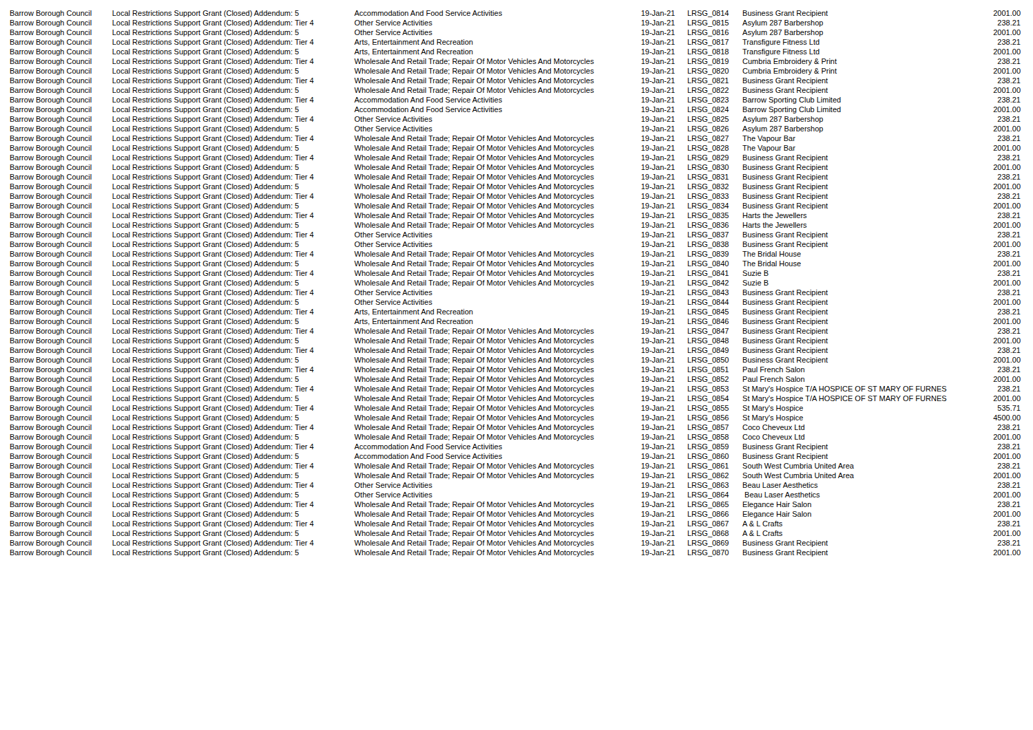| Barrow Borough Council | Local Restrictions Support Grant (Closed) Addendum: 5 | Accommodation And Food Service Activities | 19-Jan-21 | LRSG_0814 | Business Grant Recipient | 2001.00 |
| Barrow Borough Council | Local Restrictions Support Grant (Closed) Addendum: Tier 4 | Other Service Activities | 19-Jan-21 | LRSG_0815 | Asylum 287 Barbershop | 238.21 |
| Barrow Borough Council | Local Restrictions Support Grant (Closed) Addendum: 5 | Other Service Activities | 19-Jan-21 | LRSG_0816 | Asylum 287 Barbershop | 2001.00 |
| Barrow Borough Council | Local Restrictions Support Grant (Closed) Addendum: Tier 4 | Arts, Entertainment And Recreation | 19-Jan-21 | LRSG_0817 | Transfigure Fitness Ltd | 238.21 |
| Barrow Borough Council | Local Restrictions Support Grant (Closed) Addendum: 5 | Arts, Entertainment And Recreation | 19-Jan-21 | LRSG_0818 | Transfigure Fitness Ltd | 2001.00 |
| Barrow Borough Council | Local Restrictions Support Grant (Closed) Addendum: Tier 4 | Wholesale And Retail Trade; Repair Of Motor Vehicles And Motorcycles | 19-Jan-21 | LRSG_0819 | Cumbria Embroidery & Print | 238.21 |
| Barrow Borough Council | Local Restrictions Support Grant (Closed) Addendum: 5 | Wholesale And Retail Trade; Repair Of Motor Vehicles And Motorcycles | 19-Jan-21 | LRSG_0820 | Cumbria Embroidery & Print | 2001.00 |
| Barrow Borough Council | Local Restrictions Support Grant (Closed) Addendum: Tier 4 | Wholesale And Retail Trade; Repair Of Motor Vehicles And Motorcycles | 19-Jan-21 | LRSG_0821 | Business Grant Recipient | 238.21 |
| Barrow Borough Council | Local Restrictions Support Grant (Closed) Addendum: 5 | Wholesale And Retail Trade; Repair Of Motor Vehicles And Motorcycles | 19-Jan-21 | LRSG_0822 | Business Grant Recipient | 2001.00 |
| Barrow Borough Council | Local Restrictions Support Grant (Closed) Addendum: Tier 4 | Accommodation And Food Service Activities | 19-Jan-21 | LRSG_0823 | Barrow Sporting Club Limited | 238.21 |
| Barrow Borough Council | Local Restrictions Support Grant (Closed) Addendum: 5 | Accommodation And Food Service Activities | 19-Jan-21 | LRSG_0824 | Barrow Sporting Club Limited | 2001.00 |
| Barrow Borough Council | Local Restrictions Support Grant (Closed) Addendum: Tier 4 | Other Service Activities | 19-Jan-21 | LRSG_0825 | Asylum 287 Barbershop | 238.21 |
| Barrow Borough Council | Local Restrictions Support Grant (Closed) Addendum: 5 | Other Service Activities | 19-Jan-21 | LRSG_0826 | Asylum 287 Barbershop | 2001.00 |
| Barrow Borough Council | Local Restrictions Support Grant (Closed) Addendum: Tier 4 | Wholesale And Retail Trade; Repair Of Motor Vehicles And Motorcycles | 19-Jan-21 | LRSG_0827 | The Vapour Bar | 238.21 |
| Barrow Borough Council | Local Restrictions Support Grant (Closed) Addendum: 5 | Wholesale And Retail Trade; Repair Of Motor Vehicles And Motorcycles | 19-Jan-21 | LRSG_0828 | The Vapour Bar | 2001.00 |
| Barrow Borough Council | Local Restrictions Support Grant (Closed) Addendum: Tier 4 | Wholesale And Retail Trade; Repair Of Motor Vehicles And Motorcycles | 19-Jan-21 | LRSG_0829 | Business Grant Recipient | 238.21 |
| Barrow Borough Council | Local Restrictions Support Grant (Closed) Addendum: 5 | Wholesale And Retail Trade; Repair Of Motor Vehicles And Motorcycles | 19-Jan-21 | LRSG_0830 | Business Grant Recipient | 2001.00 |
| Barrow Borough Council | Local Restrictions Support Grant (Closed) Addendum: Tier 4 | Wholesale And Retail Trade; Repair Of Motor Vehicles And Motorcycles | 19-Jan-21 | LRSG_0831 | Business Grant Recipient | 238.21 |
| Barrow Borough Council | Local Restrictions Support Grant (Closed) Addendum: 5 | Wholesale And Retail Trade; Repair Of Motor Vehicles And Motorcycles | 19-Jan-21 | LRSG_0832 | Business Grant Recipient | 2001.00 |
| Barrow Borough Council | Local Restrictions Support Grant (Closed) Addendum: Tier 4 | Wholesale And Retail Trade; Repair Of Motor Vehicles And Motorcycles | 19-Jan-21 | LRSG_0833 | Business Grant Recipient | 238.21 |
| Barrow Borough Council | Local Restrictions Support Grant (Closed) Addendum: 5 | Wholesale And Retail Trade; Repair Of Motor Vehicles And Motorcycles | 19-Jan-21 | LRSG_0834 | Business Grant Recipient | 2001.00 |
| Barrow Borough Council | Local Restrictions Support Grant (Closed) Addendum: Tier 4 | Wholesale And Retail Trade; Repair Of Motor Vehicles And Motorcycles | 19-Jan-21 | LRSG_0835 | Harts the Jewellers | 238.21 |
| Barrow Borough Council | Local Restrictions Support Grant (Closed) Addendum: 5 | Wholesale And Retail Trade; Repair Of Motor Vehicles And Motorcycles | 19-Jan-21 | LRSG_0836 | Harts the Jewellers | 2001.00 |
| Barrow Borough Council | Local Restrictions Support Grant (Closed) Addendum: Tier 4 | Other Service Activities | 19-Jan-21 | LRSG_0837 | Business Grant Recipient | 238.21 |
| Barrow Borough Council | Local Restrictions Support Grant (Closed) Addendum: 5 | Other Service Activities | 19-Jan-21 | LRSG_0838 | Business Grant Recipient | 2001.00 |
| Barrow Borough Council | Local Restrictions Support Grant (Closed) Addendum: Tier 4 | Wholesale And Retail Trade; Repair Of Motor Vehicles And Motorcycles | 19-Jan-21 | LRSG_0839 | The Bridal House | 238.21 |
| Barrow Borough Council | Local Restrictions Support Grant (Closed) Addendum: 5 | Wholesale And Retail Trade; Repair Of Motor Vehicles And Motorcycles | 19-Jan-21 | LRSG_0840 | The Bridal House | 2001.00 |
| Barrow Borough Council | Local Restrictions Support Grant (Closed) Addendum: Tier 4 | Wholesale And Retail Trade; Repair Of Motor Vehicles And Motorcycles | 19-Jan-21 | LRSG_0841 | Suzie B | 238.21 |
| Barrow Borough Council | Local Restrictions Support Grant (Closed) Addendum: 5 | Wholesale And Retail Trade; Repair Of Motor Vehicles And Motorcycles | 19-Jan-21 | LRSG_0842 | Suzie B | 2001.00 |
| Barrow Borough Council | Local Restrictions Support Grant (Closed) Addendum: Tier 4 | Other Service Activities | 19-Jan-21 | LRSG_0843 | Business Grant Recipient | 238.21 |
| Barrow Borough Council | Local Restrictions Support Grant (Closed) Addendum: 5 | Other Service Activities | 19-Jan-21 | LRSG_0844 | Business Grant Recipient | 2001.00 |
| Barrow Borough Council | Local Restrictions Support Grant (Closed) Addendum: Tier 4 | Arts, Entertainment And Recreation | 19-Jan-21 | LRSG_0845 | Business Grant Recipient | 238.21 |
| Barrow Borough Council | Local Restrictions Support Grant (Closed) Addendum: 5 | Arts, Entertainment And Recreation | 19-Jan-21 | LRSG_0846 | Business Grant Recipient | 2001.00 |
| Barrow Borough Council | Local Restrictions Support Grant (Closed) Addendum: Tier 4 | Wholesale And Retail Trade; Repair Of Motor Vehicles And Motorcycles | 19-Jan-21 | LRSG_0847 | Business Grant Recipient | 238.21 |
| Barrow Borough Council | Local Restrictions Support Grant (Closed) Addendum: 5 | Wholesale And Retail Trade; Repair Of Motor Vehicles And Motorcycles | 19-Jan-21 | LRSG_0848 | Business Grant Recipient | 2001.00 |
| Barrow Borough Council | Local Restrictions Support Grant (Closed) Addendum: Tier 4 | Wholesale And Retail Trade; Repair Of Motor Vehicles And Motorcycles | 19-Jan-21 | LRSG_0849 | Business Grant Recipient | 238.21 |
| Barrow Borough Council | Local Restrictions Support Grant (Closed) Addendum: 5 | Wholesale And Retail Trade; Repair Of Motor Vehicles And Motorcycles | 19-Jan-21 | LRSG_0850 | Business Grant Recipient | 2001.00 |
| Barrow Borough Council | Local Restrictions Support Grant (Closed) Addendum: Tier 4 | Wholesale And Retail Trade; Repair Of Motor Vehicles And Motorcycles | 19-Jan-21 | LRSG_0851 | Paul French Salon | 238.21 |
| Barrow Borough Council | Local Restrictions Support Grant (Closed) Addendum: 5 | Wholesale And Retail Trade; Repair Of Motor Vehicles And Motorcycles | 19-Jan-21 | LRSG_0852 | Paul French Salon | 2001.00 |
| Barrow Borough Council | Local Restrictions Support Grant (Closed) Addendum: Tier 4 | Wholesale And Retail Trade; Repair Of Motor Vehicles And Motorcycles | 19-Jan-21 | LRSG_0853 | St Mary's Hospice T/A HOSPICE OF ST MARY OF FURNES | 238.21 |
| Barrow Borough Council | Local Restrictions Support Grant (Closed) Addendum: 5 | Wholesale And Retail Trade; Repair Of Motor Vehicles And Motorcycles | 19-Jan-21 | LRSG_0854 | St Mary's Hospice T/A HOSPICE OF ST MARY OF FURNES | 2001.00 |
| Barrow Borough Council | Local Restrictions Support Grant (Closed) Addendum: Tier 4 | Wholesale And Retail Trade; Repair Of Motor Vehicles And Motorcycles | 19-Jan-21 | LRSG_0855 | St Mary's Hospice | 535.71 |
| Barrow Borough Council | Local Restrictions Support Grant (Closed) Addendum: 5 | Wholesale And Retail Trade; Repair Of Motor Vehicles And Motorcycles | 19-Jan-21 | LRSG_0856 | St Mary's Hospice | 4500.00 |
| Barrow Borough Council | Local Restrictions Support Grant (Closed) Addendum: Tier 4 | Wholesale And Retail Trade; Repair Of Motor Vehicles And Motorcycles | 19-Jan-21 | LRSG_0857 | Coco Cheveux Ltd | 238.21 |
| Barrow Borough Council | Local Restrictions Support Grant (Closed) Addendum: 5 | Wholesale And Retail Trade; Repair Of Motor Vehicles And Motorcycles | 19-Jan-21 | LRSG_0858 | Coco Cheveux Ltd | 2001.00 |
| Barrow Borough Council | Local Restrictions Support Grant (Closed) Addendum: Tier 4 | Accommodation And Food Service Activities | 19-Jan-21 | LRSG_0859 | Business Grant Recipient | 238.21 |
| Barrow Borough Council | Local Restrictions Support Grant (Closed) Addendum: 5 | Accommodation And Food Service Activities | 19-Jan-21 | LRSG_0860 | Business Grant Recipient | 2001.00 |
| Barrow Borough Council | Local Restrictions Support Grant (Closed) Addendum: Tier 4 | Wholesale And Retail Trade; Repair Of Motor Vehicles And Motorcycles | 19-Jan-21 | LRSG_0861 | South West Cumbria United Area | 238.21 |
| Barrow Borough Council | Local Restrictions Support Grant (Closed) Addendum: 5 | Wholesale And Retail Trade; Repair Of Motor Vehicles And Motorcycles | 19-Jan-21 | LRSG_0862 | South West Cumbria United Area | 2001.00 |
| Barrow Borough Council | Local Restrictions Support Grant (Closed) Addendum: Tier 4 | Other Service Activities | 19-Jan-21 | LRSG_0863 | Beau Laser Aesthetics | 238.21 |
| Barrow Borough Council | Local Restrictions Support Grant (Closed) Addendum: 5 | Other Service Activities | 19-Jan-21 | LRSG_0864 | Beau Laser Aesthetics | 2001.00 |
| Barrow Borough Council | Local Restrictions Support Grant (Closed) Addendum: Tier 4 | Wholesale And Retail Trade; Repair Of Motor Vehicles And Motorcycles | 19-Jan-21 | LRSG_0865 | Elegance Hair Salon | 238.21 |
| Barrow Borough Council | Local Restrictions Support Grant (Closed) Addendum: 5 | Wholesale And Retail Trade; Repair Of Motor Vehicles And Motorcycles | 19-Jan-21 | LRSG_0866 | Elegance Hair Salon | 2001.00 |
| Barrow Borough Council | Local Restrictions Support Grant (Closed) Addendum: Tier 4 | Wholesale And Retail Trade; Repair Of Motor Vehicles And Motorcycles | 19-Jan-21 | LRSG_0867 | A & L Crafts | 238.21 |
| Barrow Borough Council | Local Restrictions Support Grant (Closed) Addendum: 5 | Wholesale And Retail Trade; Repair Of Motor Vehicles And Motorcycles | 19-Jan-21 | LRSG_0868 | A & L Crafts | 2001.00 |
| Barrow Borough Council | Local Restrictions Support Grant (Closed) Addendum: Tier 4 | Wholesale And Retail Trade; Repair Of Motor Vehicles And Motorcycles | 19-Jan-21 | LRSG_0869 | Business Grant Recipient | 238.21 |
| Barrow Borough Council | Local Restrictions Support Grant (Closed) Addendum: 5 | Wholesale And Retail Trade; Repair Of Motor Vehicles And Motorcycles | 19-Jan-21 | LRSG_0870 | Business Grant Recipient | 2001.00 |